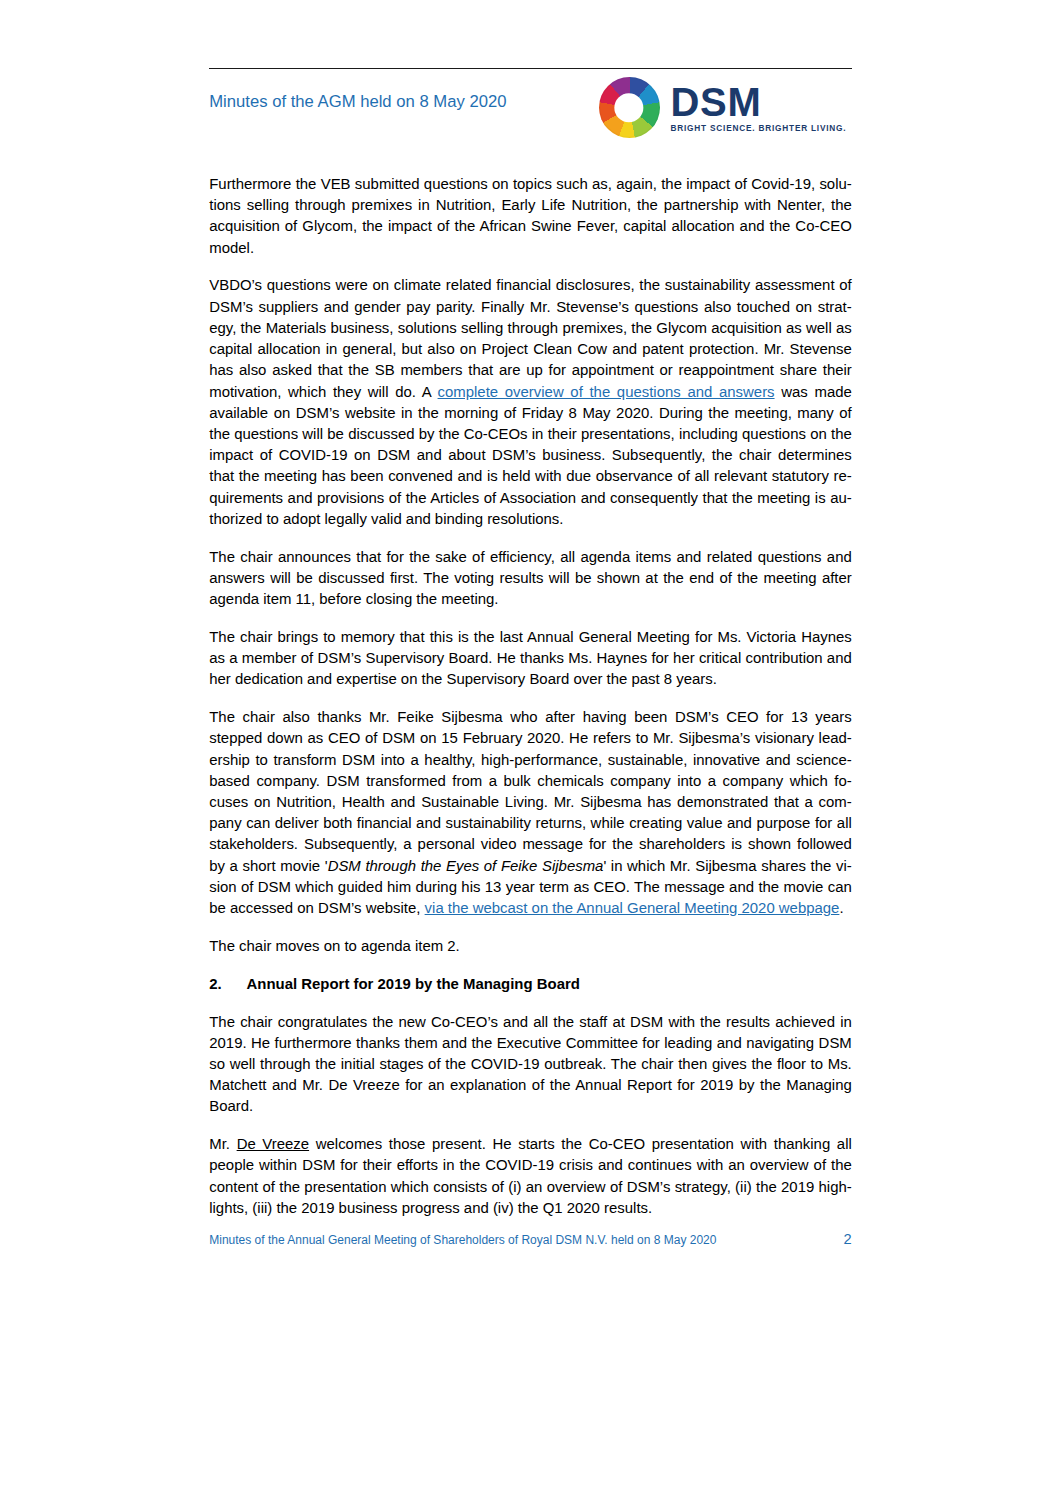Minutes of the AGM held on 8 May 2020
DSM
BRIGHT SCIENCE. BRIGHTER LIVING.
Furthermore the VEB submitted questions on topics such as, again, the impact of Covid-19, solutions selling through premixes in Nutrition, Early Life Nutrition, the partnership with Nenter, the acquisition of Glycom, the impact of the African Swine Fever, capital allocation and the Co-CEO model.
VBDO’s questions were on climate related financial disclosures, the sustainability assessment of DSM’s suppliers and gender pay parity. Finally Mr. Stevense’s questions also touched on strategy, the Materials business, solutions selling through premixes, the Glycom acquisition as well as capital allocation in general, but also on Project Clean Cow and patent protection. Mr. Stevense has also asked that the SB members that are up for appointment or reappointment share their motivation, which they will do. A complete overview of the questions and answers was made available on DSM’s website in the morning of Friday 8 May 2020. During the meeting, many of the questions will be discussed by the Co-CEOs in their presentations, including questions on the impact of COVID-19 on DSM and about DSM’s business. Subsequently, the chair determines that the meeting has been convened and is held with due observance of all relevant statutory requirements and provisions of the Articles of Association and consequently that the meeting is authorized to adopt legally valid and binding resolutions.
The chair announces that for the sake of efficiency, all agenda items and related questions and answers will be discussed first. The voting results will be shown at the end of the meeting after agenda item 11, before closing the meeting.
The chair brings to memory that this is the last Annual General Meeting for Ms. Victoria Haynes as a member of DSM’s Supervisory Board. He thanks Ms. Haynes for her critical contribution and her dedication and expertise on the Supervisory Board over the past 8 years.
The chair also thanks Mr. Feike Sijbesma who after having been DSM’s CEO for 13 years stepped down as CEO of DSM on 15 February 2020. He refers to Mr. Sijbesma’s visionary leadership to transform DSM into a healthy, high-performance, sustainable, innovative and science-based company. DSM transformed from a bulk chemicals company into a company which focuses on Nutrition, Health and Sustainable Living. Mr. Sijbesma has demonstrated that a company can deliver both financial and sustainability returns, while creating value and purpose for all stakeholders. Subsequently, a personal video message for the shareholders is shown followed by a short movie 'DSM through the Eyes of Feike Sijbesma' in which Mr. Sijbesma shares the vision of DSM which guided him during his 13 year term as CEO. The message and the movie can be accessed on DSM’s website, via the webcast on the Annual General Meeting 2020 webpage.
The chair moves on to agenda item 2.
2. Annual Report for 2019 by the Managing Board
The chair congratulates the new Co-CEO’s and all the staff at DSM with the results achieved in 2019. He furthermore thanks them and the Executive Committee for leading and navigating DSM so well through the initial stages of the COVID-19 outbreak. The chair then gives the floor to Ms. Matchett and Mr. De Vreeze for an explanation of the Annual Report for 2019 by the Managing Board.
Mr. De Vreeze welcomes those present. He starts the Co-CEO presentation with thanking all people within DSM for their efforts in the COVID-19 crisis and continues with an overview of the content of the presentation which consists of (i) an overview of DSM’s strategy, (ii) the 2019 highlights, (iii) the 2019 business progress and (iv) the Q1 2020 results.
Minutes of the Annual General Meeting of Shareholders of Royal DSM N.V. held on 8 May 2020
2